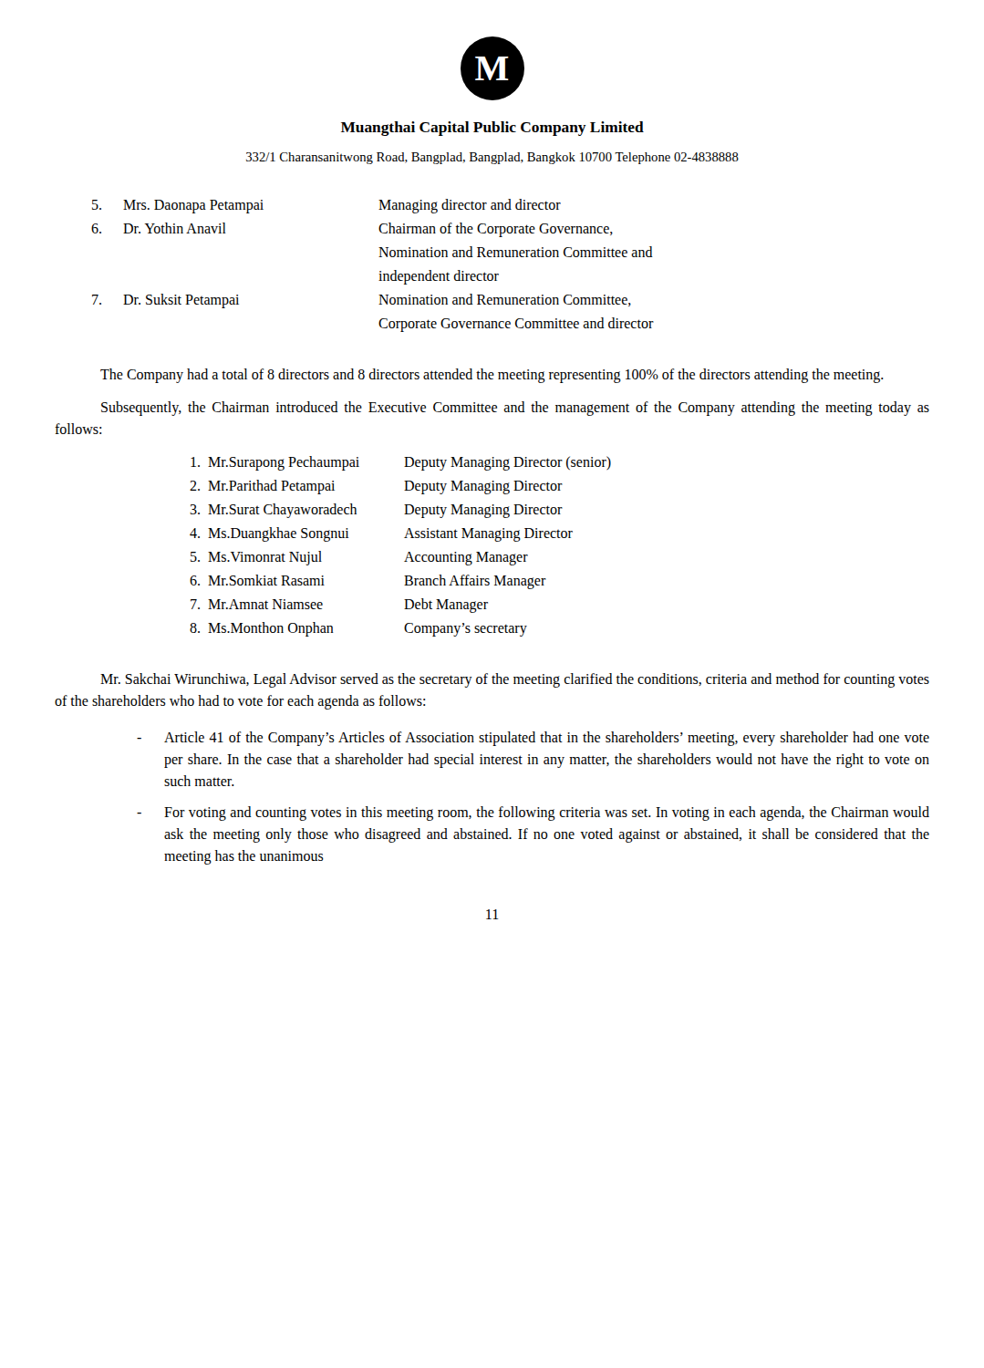Muangthai Capital Public Company Limited
332/1 Charansanitwong Road, Bangplad, Bangplad, Bangkok 10700 Telephone 02-4838888
| 5. | Mrs. Daonapa Petampai | Managing director and director |
| 6. | Dr. Yothin Anavil | Chairman of the Corporate Governance, |
| | | Nomination and Remuneration Committee and |
| | | independent director |
| 7. | Dr. Suksit Petampai | Nomination and Remuneration Committee, |
| | | Corporate Governance Committee and director |
The Company had a total of 8 directors and 8 directors attended the meeting representing 100% of the directors attending the meeting.
Subsequently, the Chairman introduced the Executive Committee and the management of the Company attending the meeting today as follows:
| 1. | Mr.Surapong Pechaumpai | Deputy Managing Director (senior) |
| 2. | Mr.Parithad Petampai | Deputy Managing Director |
| 3. | Mr.Surat Chayaworadech | Deputy Managing Director |
| 4. | Ms.Duangkhae Songnui | Assistant Managing Director |
| 5. | Ms.Vimonrat Nujul | Accounting Manager |
| 6. | Mr.Somkiat Rasami | Branch Affairs Manager |
| 7. | Mr.Amnat Niamsee | Debt Manager |
| 8. | Ms.Monthon Onphan | Company’s secretary |
Mr. Sakchai Wirunchiwa, Legal Advisor served as the secretary of the meeting clarified the conditions, criteria and method for counting votes of the shareholders who had to vote for each agenda as follows:
Article 41 of the Company’s Articles of Association stipulated that in the shareholders’ meeting, every shareholder had one vote per share. In the case that a shareholder had special interest in any matter, the shareholders would not have the right to vote on such matter.
For voting and counting votes in this meeting room, the following criteria was set. In voting in each agenda, the Chairman would ask the meeting only those who disagreed and abstained. If no one voted against or abstained, it shall be considered that the meeting has the unanimous
11